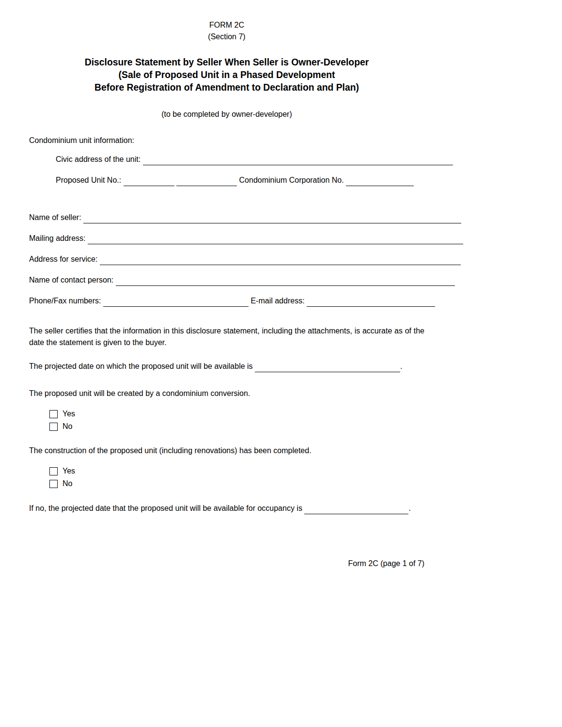FORM 2C
(Section 7)
Disclosure Statement by Seller When Seller is Owner-Developer
(Sale of Proposed Unit in a Phased Development
Before Registration of Amendment to Declaration and Plan)
(to be completed by owner-developer)
Condominium unit information:
Civic address of the unit:
Proposed Unit No.: Condominium Corporation No.
Name of seller:
Mailing address:
Address for service:
Name of contact person:
Phone/Fax numbers: E-mail address:
The seller certifies that the information in this disclosure statement, including the attachments, is accurate as of the date the statement is given to the buyer.
The projected date on which the proposed unit will be available is .
The proposed unit will be created by a condominium conversion.
Yes
No
The construction of the proposed unit (including renovations) has been completed.
Yes
No
If no, the projected date that the proposed unit will be available for occupancy is .
Form 2C (page 1 of 7)